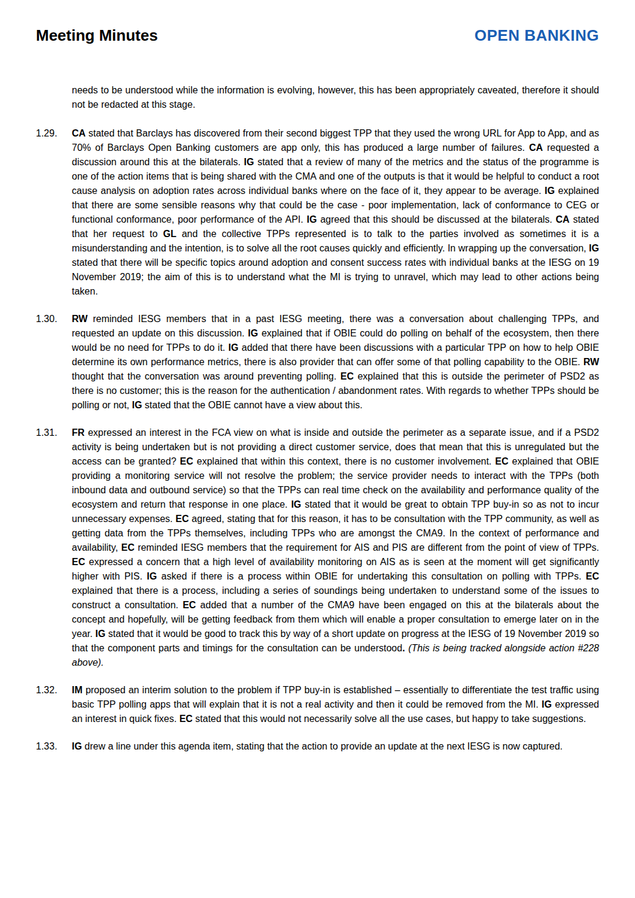Meeting Minutes
OPEN BANKING
needs to be understood while the information is evolving, however, this has been appropriately caveated, therefore it should not be redacted at this stage.
1.29. CA stated that Barclays has discovered from their second biggest TPP that they used the wrong URL for App to App, and as 70% of Barclays Open Banking customers are app only, this has produced a large number of failures. CA requested a discussion around this at the bilaterals. IG stated that a review of many of the metrics and the status of the programme is one of the action items that is being shared with the CMA and one of the outputs is that it would be helpful to conduct a root cause analysis on adoption rates across individual banks where on the face of it, they appear to be average. IG explained that there are some sensible reasons why that could be the case - poor implementation, lack of conformance to CEG or functional conformance, poor performance of the API. IG agreed that this should be discussed at the bilaterals. CA stated that her request to GL and the collective TPPs represented is to talk to the parties involved as sometimes it is a misunderstanding and the intention, is to solve all the root causes quickly and efficiently. In wrapping up the conversation, IG stated that there will be specific topics around adoption and consent success rates with individual banks at the IESG on 19 November 2019; the aim of this is to understand what the MI is trying to unravel, which may lead to other actions being taken.
1.30. RW reminded IESG members that in a past IESG meeting, there was a conversation about challenging TPPs, and requested an update on this discussion. IG explained that if OBIE could do polling on behalf of the ecosystem, then there would be no need for TPPs to do it. IG added that there have been discussions with a particular TPP on how to help OBIE determine its own performance metrics, there is also provider that can offer some of that polling capability to the OBIE. RW thought that the conversation was around preventing polling. EC explained that this is outside the perimeter of PSD2 as there is no customer; this is the reason for the authentication / abandonment rates. With regards to whether TPPs should be polling or not, IG stated that the OBIE cannot have a view about this.
1.31. FR expressed an interest in the FCA view on what is inside and outside the perimeter as a separate issue, and if a PSD2 activity is being undertaken but is not providing a direct customer service, does that mean that this is unregulated but the access can be granted? EC explained that within this context, there is no customer involvement. EC explained that OBIE providing a monitoring service will not resolve the problem; the service provider needs to interact with the TPPs (both inbound data and outbound service) so that the TPPs can real time check on the availability and performance quality of the ecosystem and return that response in one place. IG stated that it would be great to obtain TPP buy-in so as not to incur unnecessary expenses. EC agreed, stating that for this reason, it has to be consultation with the TPP community, as well as getting data from the TPPs themselves, including TPPs who are amongst the CMA9. In the context of performance and availability, EC reminded IESG members that the requirement for AIS and PIS are different from the point of view of TPPs. EC expressed a concern that a high level of availability monitoring on AIS as is seen at the moment will get significantly higher with PIS. IG asked if there is a process within OBIE for undertaking this consultation on polling with TPPs. EC explained that there is a process, including a series of soundings being undertaken to understand some of the issues to construct a consultation. EC added that a number of the CMA9 have been engaged on this at the bilaterals about the concept and hopefully, will be getting feedback from them which will enable a proper consultation to emerge later on in the year. IG stated that it would be good to track this by way of a short update on progress at the IESG of 19 November 2019 so that the component parts and timings for the consultation can be understood. (This is being tracked alongside action #228 above).
1.32. IM proposed an interim solution to the problem if TPP buy-in is established – essentially to differentiate the test traffic using basic TPP polling apps that will explain that it is not a real activity and then it could be removed from the MI. IG expressed an interest in quick fixes. EC stated that this would not necessarily solve all the use cases, but happy to take suggestions.
1.33. IG drew a line under this agenda item, stating that the action to provide an update at the next IESG is now captured.